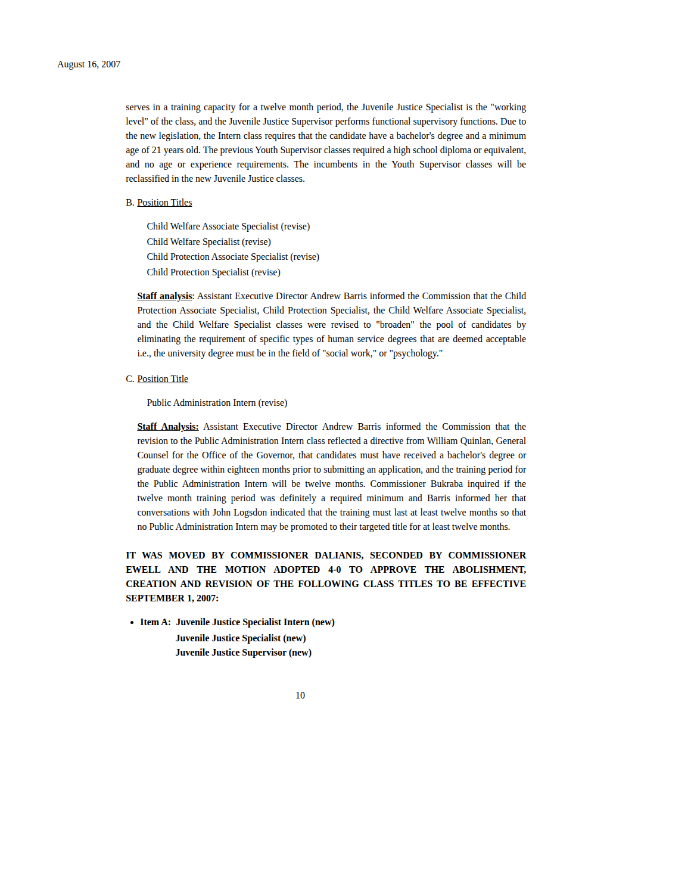August 16, 2007
serves in a training capacity for a twelve month period, the Juvenile Justice Specialist is the "working level" of the class, and the Juvenile Justice Supervisor performs functional supervisory functions. Due to the new legislation, the Intern class requires that the candidate have a bachelor's degree and a minimum age of 21 years old. The previous Youth Supervisor classes required a high school diploma or equivalent, and no age or experience requirements. The incumbents in the Youth Supervisor classes will be reclassified in the new Juvenile Justice classes.
B. Position Titles
Child Welfare Associate Specialist (revise)
Child Welfare Specialist (revise)
Child Protection Associate Specialist (revise)
Child Protection Specialist (revise)
Staff analysis: Assistant Executive Director Andrew Barris informed the Commission that the Child Protection Associate Specialist, Child Protection Specialist, the Child Welfare Associate Specialist, and the Child Welfare Specialist classes were revised to "broaden" the pool of candidates by eliminating the requirement of specific types of human service degrees that are deemed acceptable i.e., the university degree must be in the field of "social work," or "psychology."
C. Position Title
Public Administration Intern (revise)
Staff Analysis: Assistant Executive Director Andrew Barris informed the Commission that the revision to the Public Administration Intern class reflected a directive from William Quinlan, General Counsel for the Office of the Governor, that candidates must have received a bachelor's degree or graduate degree within eighteen months prior to submitting an application, and the training period for the Public Administration Intern will be twelve months. Commissioner Bukraba inquired if the twelve month training period was definitely a required minimum and Barris informed her that conversations with John Logsdon indicated that the training must last at least twelve months so that no Public Administration Intern may be promoted to their targeted title for at least twelve months.
IT WAS MOVED BY COMMISSIONER DALIANIS, SECONDED BY COMMISSIONER EWELL AND THE MOTION ADOPTED 4-0 TO APPROVE THE ABOLISHMENT, CREATION AND REVISION OF THE FOLLOWING CLASS TITLES TO BE EFFECTIVE SEPTEMBER 1, 2007:
Item A: Juvenile Justice Specialist Intern (new)
Juvenile Justice Specialist (new)
Juvenile Justice Supervisor (new)
10